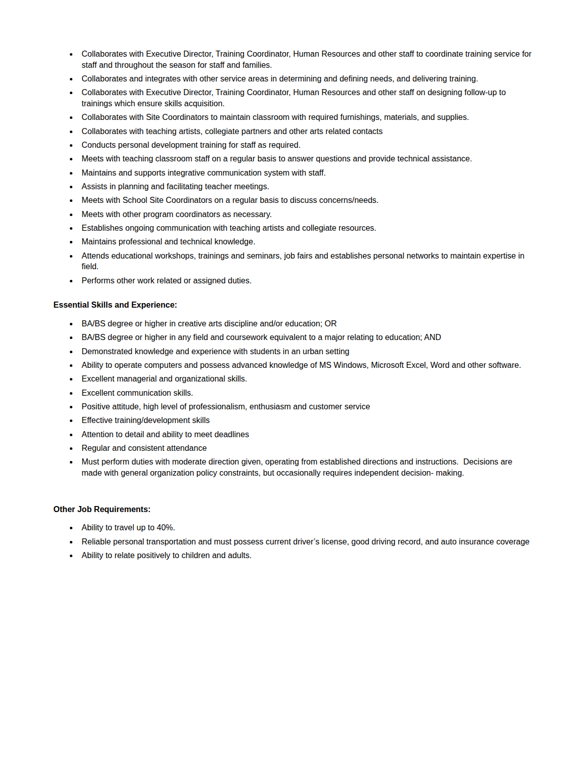Collaborates with Executive Director, Training Coordinator, Human Resources and other staff to coordinate training service for staff and throughout the season for staff and families.
Collaborates and integrates with other service areas in determining and defining needs, and delivering training.
Collaborates with Executive Director, Training Coordinator, Human Resources and other staff on designing follow-up to trainings which ensure skills acquisition.
Collaborates with Site Coordinators to maintain classroom with required furnishings, materials, and supplies.
Collaborates with teaching artists, collegiate partners and other arts related contacts
Conducts personal development training for staff as required.
Meets with teaching classroom staff on a regular basis to answer questions and provide technical assistance.
Maintains and supports integrative communication system with staff.
Assists in planning and facilitating teacher meetings.
Meets with School Site Coordinators on a regular basis to discuss concerns/needs.
Meets with other program coordinators as necessary.
Establishes ongoing communication with teaching artists and collegiate resources.
Maintains professional and technical knowledge.
Attends educational workshops, trainings and seminars, job fairs and establishes personal networks to maintain expertise in field.
Performs other work related or assigned duties.
Essential Skills and Experience:
BA/BS degree or higher in creative arts discipline and/or education; OR
BA/BS degree or higher in any field and coursework equivalent to a major relating to education; AND
Demonstrated knowledge and experience with students in an urban setting
Ability to operate computers and possess advanced knowledge of MS Windows, Microsoft Excel, Word and other software.
Excellent managerial and organizational skills.
Excellent communication skills.
Positive attitude, high level of professionalism, enthusiasm and customer service
Effective training/development skills
Attention to detail and ability to meet deadlines
Regular and consistent attendance
Must perform duties with moderate direction given, operating from established directions and instructions. Decisions are made with general organization policy constraints, but occasionally requires independent decision- making.
Other Job Requirements:
Ability to travel up to 40%.
Reliable personal transportation and must possess current driver’s license, good driving record, and auto insurance coverage
Ability to relate positively to children and adults.